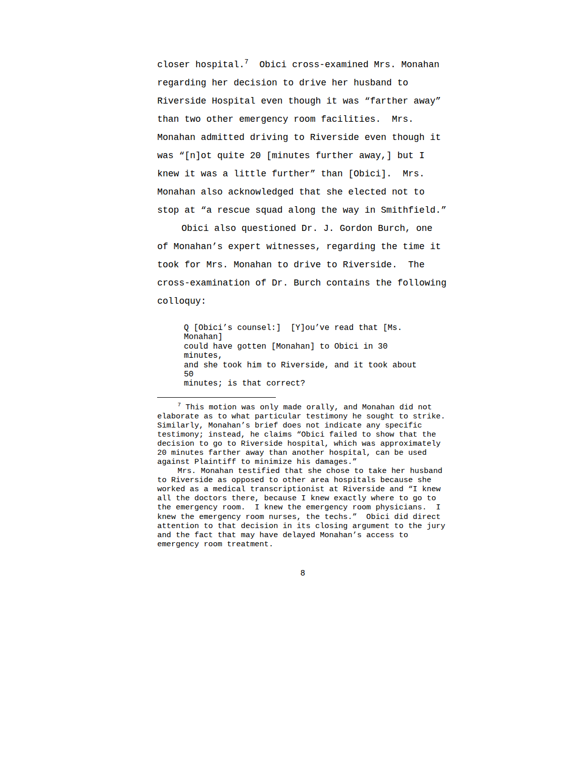closer hospital.7 Obici cross-examined Mrs. Monahan regarding her decision to drive her husband to Riverside Hospital even though it was “farther away” than two other emergency room facilities. Mrs. Monahan admitted driving to Riverside even though it was “[n]ot quite 20 [minutes further away,] but I knew it was a little further” than [Obici]. Mrs. Monahan also acknowledged that she elected not to stop at “a rescue squad along the way in Smithfield.”
Obici also questioned Dr. J. Gordon Burch, one of Monahan’s expert witnesses, regarding the time it took for Mrs. Monahan to drive to Riverside. The cross-examination of Dr. Burch contains the following colloquy:
Q [Obici’s counsel:] [Y]ou’ve read that [Ms. Monahan]
could have gotten [Monahan] to Obici in 30 minutes,
and she took him to Riverside, and it took about 50
minutes; is that correct?
7 This motion was only made orally, and Monahan did not elaborate as to what particular testimony he sought to strike. Similarly, Monahan’s brief does not indicate any specific testimony; instead, he claims “Obici failed to show that the decision to go to Riverside hospital, which was approximately 20 minutes farther away than another hospital, can be used against Plaintiff to minimize his damages.”
Mrs. Monahan testified that she chose to take her husband to Riverside as opposed to other area hospitals because she worked as a medical transcriptionist at Riverside and “I knew all the doctors there, because I knew exactly where to go to the emergency room. I knew the emergency room physicians. I knew the emergency room nurses, the techs.” Obici did direct attention to that decision in its closing argument to the jury and the fact that may have delayed Monahan’s access to emergency room treatment.
8